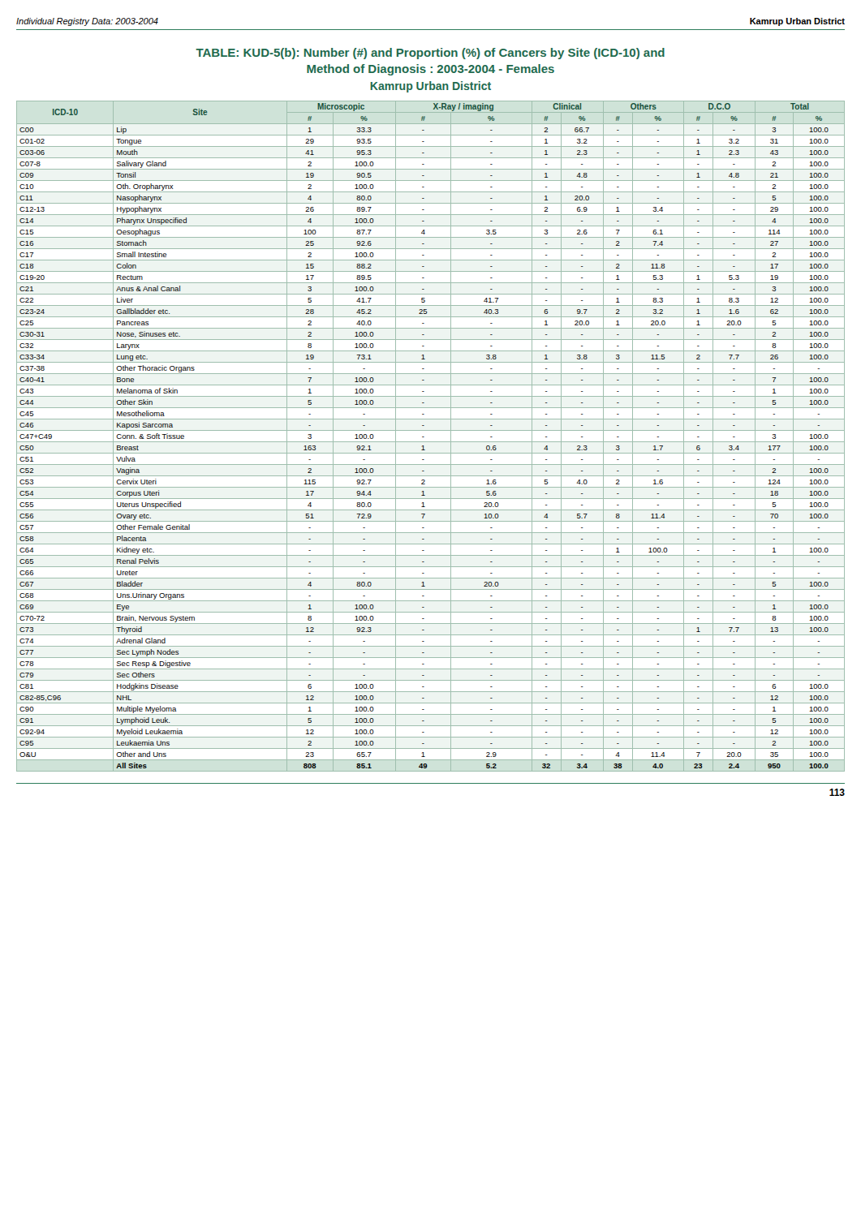Individual Registry Data: 2003-2004
Kamrup Urban District
TABLE: KUD-5(b): Number (#) and Proportion (%) of Cancers by Site (ICD-10) and
Method of Diagnosis : 2003-2004 - Females
Kamrup Urban District
| ICD-10 | Site | Microscopic | X-Ray / imaging | Clinical | Others | D.C.O | Total |
| --- | --- | --- | --- | --- | --- | --- | --- |
| # | % | # | % | # | % | # | % | # | % | # | % |
| C00 | Lip | 1 | 33.3 | - | - | 2 | 66.7 | - | - | - | - | 3 | 100.0 |
| C01-02 | Tongue | 29 | 93.5 | - | - | 1 | 3.2 | - | - | 1 | 3.2 | 31 | 100.0 |
| C03-06 | Mouth | 41 | 95.3 | - | - | 1 | 2.3 | - | - | 1 | 2.3 | 43 | 100.0 |
| C07-8 | Salivary Gland | 2 | 100.0 | - | - | - | - | - | - | - | - | 2 | 100.0 |
| C09 | Tonsil | 19 | 90.5 | - | - | 1 | 4.8 | - | - | 1 | 4.8 | 21 | 100.0 |
| C10 | Oth. Oropharynx | 2 | 100.0 | - | - | - | - | - | - | - | - | 2 | 100.0 |
| C11 | Nasopharynx | 4 | 80.0 | - | - | 1 | 20.0 | - | - | - | - | 5 | 100.0 |
| C12-13 | Hypopharynx | 26 | 89.7 | - | - | 2 | 6.9 | 1 | 3.4 | - | - | 29 | 100.0 |
| C14 | Pharynx Unspecified | 4 | 100.0 | - | - | - | - | - | - | - | - | 4 | 100.0 |
| C15 | Oesophagus | 100 | 87.7 | 4 | 3.5 | 3 | 2.6 | 7 | 6.1 | - | - | 114 | 100.0 |
| C16 | Stomach | 25 | 92.6 | - | - | - | - | 2 | 7.4 | - | - | 27 | 100.0 |
| C17 | Small Intestine | 2 | 100.0 | - | - | - | - | - | - | - | - | 2 | 100.0 |
| C18 | Colon | 15 | 88.2 | - | - | - | - | 2 | 11.8 | - | - | 17 | 100.0 |
| C19-20 | Rectum | 17 | 89.5 | - | - | - | - | 1 | 5.3 | 1 | 5.3 | 19 | 100.0 |
| C21 | Anus & Anal Canal | 3 | 100.0 | - | - | - | - | - | - | - | - | 3 | 100.0 |
| C22 | Liver | 5 | 41.7 | 5 | 41.7 | - | - | 1 | 8.3 | 1 | 8.3 | 12 | 100.0 |
| C23-24 | Gallbladder etc. | 28 | 45.2 | 25 | 40.3 | 6 | 9.7 | 2 | 3.2 | 1 | 1.6 | 62 | 100.0 |
| C25 | Pancreas | 2 | 40.0 | - | - | 1 | 20.0 | 1 | 20.0 | 1 | 20.0 | 5 | 100.0 |
| C30-31 | Nose, Sinuses etc. | 2 | 100.0 | - | - | - | - | - | - | - | - | 2 | 100.0 |
| C32 | Larynx | 8 | 100.0 | - | - | - | - | - | - | - | - | 8 | 100.0 |
| C33-34 | Lung etc. | 19 | 73.1 | 1 | 3.8 | 1 | 3.8 | 3 | 11.5 | 2 | 7.7 | 26 | 100.0 |
| C37-38 | Other Thoracic Organs | - | - | - | - | - | - | - | - | - | - | - | - |
| C40-41 | Bone | 7 | 100.0 | - | - | - | - | - | - | - | - | 7 | 100.0 |
| C43 | Melanoma of Skin | 1 | 100.0 | - | - | - | - | - | - | - | - | 1 | 100.0 |
| C44 | Other Skin | 5 | 100.0 | - | - | - | - | - | - | - | - | 5 | 100.0 |
| C45 | Mesothelioma | - | - | - | - | - | - | - | - | - | - | - | - |
| C46 | Kaposi Sarcoma | - | - | - | - | - | - | - | - | - | - | - | - |
| C47+C49 | Conn. & Soft Tissue | 3 | 100.0 | - | - | - | - | - | - | - | - | 3 | 100.0 |
| C50 | Breast | 163 | 92.1 | 1 | 0.6 | 4 | 2.3 | 3 | 1.7 | 6 | 3.4 | 177 | 100.0 |
| C51 | Vulva | - | - | - | - | - | - | - | - | - | - | - | - |
| C52 | Vagina | 2 | 100.0 | - | - | - | - | - | - | - | - | 2 | 100.0 |
| C53 | Cervix Uteri | 115 | 92.7 | 2 | 1.6 | 5 | 4.0 | 2 | 1.6 | - | - | 124 | 100.0 |
| C54 | Corpus Uteri | 17 | 94.4 | 1 | 5.6 | - | - | - | - | - | - | 18 | 100.0 |
| C55 | Uterus Unspecified | 4 | 80.0 | 1 | 20.0 | - | - | - | - | - | - | 5 | 100.0 |
| C56 | Ovary etc. | 51 | 72.9 | 7 | 10.0 | 4 | 5.7 | 8 | 11.4 | - | - | 70 | 100.0 |
| C57 | Other Female Genital | - | - | - | - | - | - | - | - | - | - | - | - |
| C58 | Placenta | - | - | - | - | - | - | - | - | - | - | - | - |
| C64 | Kidney etc. | - | - | - | - | - | - | 1 | 100.0 | - | - | 1 | 100.0 |
| C65 | Renal Pelvis | - | - | - | - | - | - | - | - | - | - | - | - |
| C66 | Ureter | - | - | - | - | - | - | - | - | - | - | - | - |
| C67 | Bladder | 4 | 80.0 | 1 | 20.0 | - | - | - | - | - | - | 5 | 100.0 |
| C68 | Uns.Urinary Organs | - | - | - | - | - | - | - | - | - | - | - | - |
| C69 | Eye | 1 | 100.0 | - | - | - | - | - | - | - | - | 1 | 100.0 |
| C70-72 | Brain, Nervous System | 8 | 100.0 | - | - | - | - | - | - | - | - | 8 | 100.0 |
| C73 | Thyroid | 12 | 92.3 | - | - | - | - | - | - | 1 | 7.7 | 13 | 100.0 |
| C74 | Adrenal Gland | - | - | - | - | - | - | - | - | - | - | - | - |
| C77 | Sec Lymph Nodes | - | - | - | - | - | - | - | - | - | - | - | - |
| C78 | Sec Resp & Digestive | - | - | - | - | - | - | - | - | - | - | - | - |
| C79 | Sec Others | - | - | - | - | - | - | - | - | - | - | - | - |
| C81 | Hodgkins Disease | 6 | 100.0 | - | - | - | - | - | - | - | - | 6 | 100.0 |
| C82-85,C96 | NHL | 12 | 100.0 | - | - | - | - | - | - | - | - | 12 | 100.0 |
| C90 | Multiple Myeloma | 1 | 100.0 | - | - | - | - | - | - | - | - | 1 | 100.0 |
| C91 | Lymphoid Leuk. | 5 | 100.0 | - | - | - | - | - | - | - | - | 5 | 100.0 |
| C92-94 | Myeloid Leukaemia | 12 | 100.0 | - | - | - | - | - | - | - | - | 12 | 100.0 |
| C95 | Leukaemia Uns | 2 | 100.0 | - | - | - | - | - | - | - | - | 2 | 100.0 |
| O&U | Other and Uns | 23 | 65.7 | 1 | 2.9 | - | - | 4 | 11.4 | 7 | 20.0 | 35 | 100.0 |
| | All Sites | 808 | 85.1 | 49 | 5.2 | 32 | 3.4 | 38 | 4.0 | 23 | 2.4 | 950 | 100.0 |
113